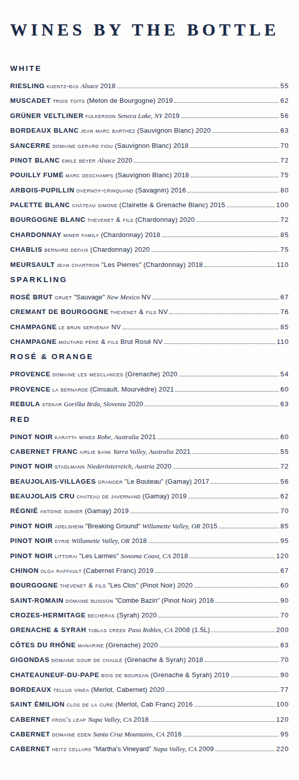Wines by the Bottle
White
Riesling Kuentz-Bas Alsace 2018 55
Muscadet Trois Toits (Melon de Bourgogne) 2019 62
Grüner Veltliner Fulkerson Seneca Lake, NY 2019 56
Bordeaux Blanc Jean Marc Barthez (Sauvignon Blanc) 2020 63
Sancerre Domaine Gerard Fiou (Sauvignon Blanc) 2018 70
Pinot Blanc Emile Beyer Alsace 2020 72
Pouilly Fumé Marc Deschamps (Sauvignon Blanc) 2018 75
Arbois-Pupillin Overnoy-Crinquand (Savagnin) 2016 80
Palette Blanc Château Simone (Clairette & Grenache Blanc) 2015 100
Bourgogne Blanc Thevenet & Fils (Chardonnay) 2020 72
Chardonnay Miner Family (Chardonnay) 2018 85
Chablis Bernard Defaix (Chardonnay) 2020 75
Meursault Jean Chartron "Les Pierres" (Chardonnay) 2018 110
Sparkling
Rosé Brut Gruet "Sauvage" New Mexico NV 67
Cremant de Bourgogne Thevenet & Fils NV 76
Champagne Le Brun Servenay NV 85
Champagne Moutard Père & Fils Brut Rosé NV 110
Rosé & Orange
Provence Domaine Les Mesclances (Grenache) 2020 54
Provence La Bernarde (Cinsault, Mourvèdre) 2021 60
Rebula Stekar Goriška Brda, Slovenia 2020 63
Red
Pinot Noir Karatta Wines Robe, Australia 2021 60
Cabernet Franc Airlie Bank Yarra Valley, Australia 2021 55
Pinot Noir Stadlmann Niederösterreich, Austria 2020 72
Beaujolais-Villages Granger "Le Bouteau" (Gamay) 2017 56
Beaujolais Cru Chateau de Javernand (Gamay) 2019 62
Régnié Antoine Sunier (Gamay) 2019 70
Pinot Noir Adelsheim "Breaking Ground" Willamette Valley, OR 2015 85
Pinot Noir Eyrie Willamette Valley, OR 2018 95
Pinot Noir Littorai "Les Larmes" Sonoma Coast, CA 2018 120
Chinon Olga Raffault (Cabernet Franc) 2019 67
Bourgogne Thevenet & Fils "Les Clos" (Pinot Noir) 2020 60
Saint-Romain Domaine Buisson "Combe Bazin" (Pinot Noir) 2016 90
Crozes-Hermitage Becheras (Syrah) 2020 70
Grenache & Syrah Tablas Creek Paso Robles, CA 2008 (1.5L) 200
Côtes du Rhône Manarine (Grenache) 2020 63
Gigondas Domaine Gour de Chaulé (Grenache & Syrah) 2018 70
Chateauneuf-du-Pape Bois de Boursan (Grenache & Syrah) 2019 90
Bordeaux Tellus Vinea (Merlot, Cabernet) 2020 77
Saint Émilion Clos de la Cure (Merlot, Cab Franc) 2016 100
Cabernet Frog's Leap Napa Valley, CA 2018 120
Cabernet Domaine Eden Santa Cruz Mountains, CA 2016 95
Cabernet Heitz Cellars "Martha's Vineyard" Napa Valley, CA 2009 220